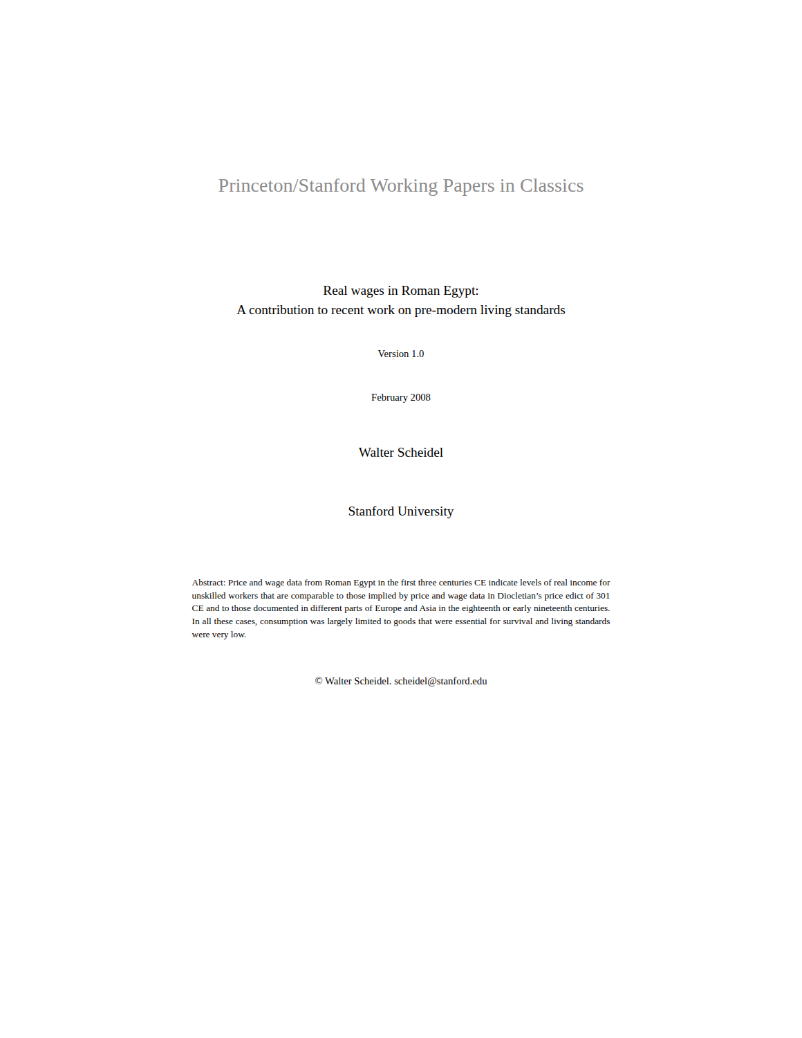Princeton/Stanford Working Papers in Classics
Real wages in Roman Egypt:
A contribution to recent work on pre-modern living standards
Version 1.0
February 2008
Walter Scheidel
Stanford University
Abstract: Price and wage data from Roman Egypt in the first three centuries CE indicate levels of real income for unskilled workers that are comparable to those implied by price and wage data in Diocletian’s price edict of 301 CE and to those documented in different parts of Europe and Asia in the eighteenth or early nineteenth centuries. In all these cases, consumption was largely limited to goods that were essential for survival and living standards were very low.
© Walter Scheidel. scheidel@stanford.edu